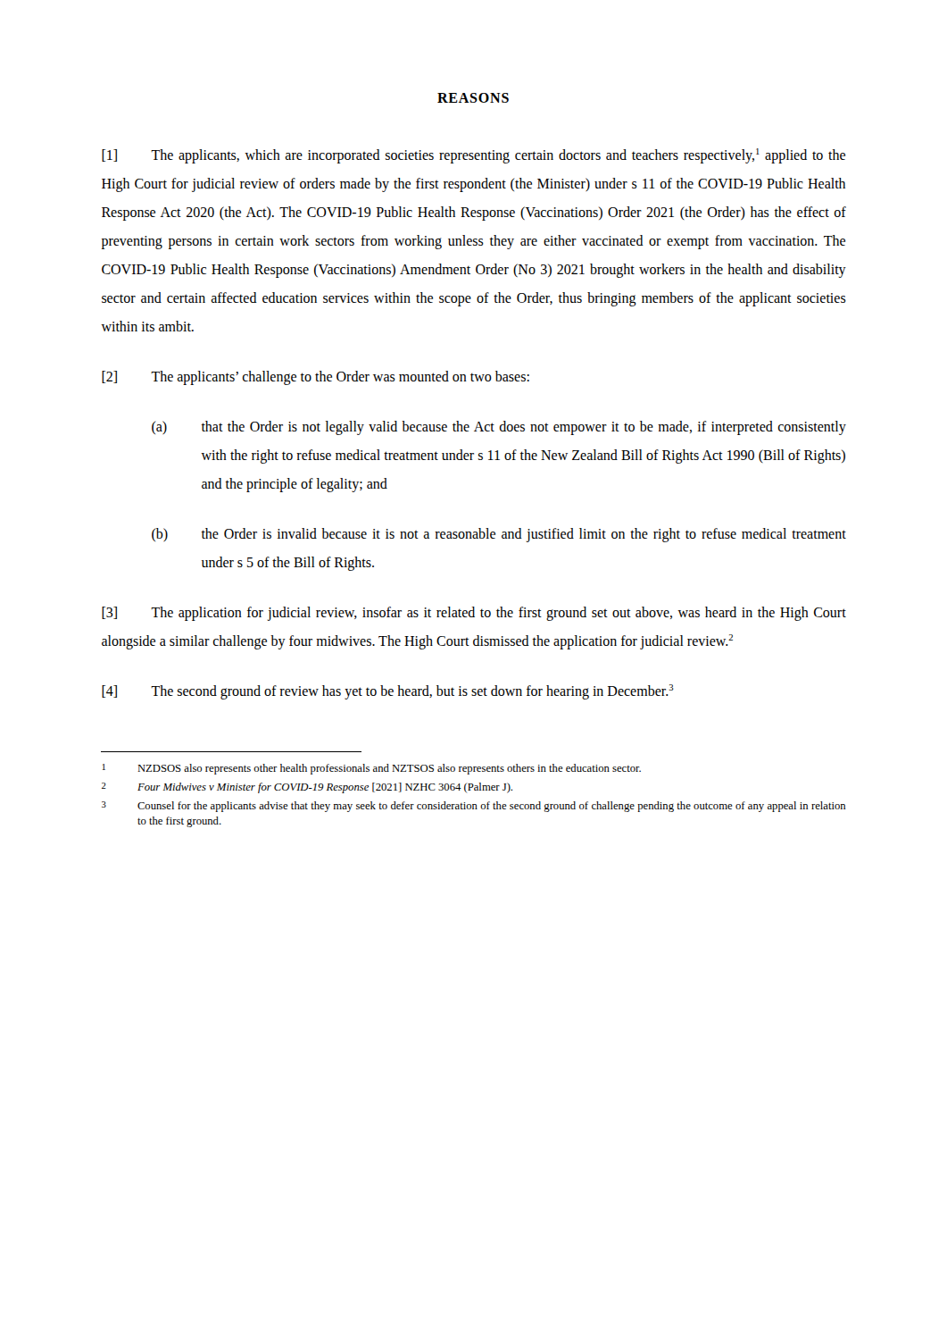REASONS
[1] The applicants, which are incorporated societies representing certain doctors and teachers respectively,1 applied to the High Court for judicial review of orders made by the first respondent (the Minister) under s 11 of the COVID-19 Public Health Response Act 2020 (the Act). The COVID-19 Public Health Response (Vaccinations) Order 2021 (the Order) has the effect of preventing persons in certain work sectors from working unless they are either vaccinated or exempt from vaccination. The COVID-19 Public Health Response (Vaccinations) Amendment Order (No 3) 2021 brought workers in the health and disability sector and certain affected education services within the scope of the Order, thus bringing members of the applicant societies within its ambit.
[2] The applicants’ challenge to the Order was mounted on two bases:
(a) that the Order is not legally valid because the Act does not empower it to be made, if interpreted consistently with the right to refuse medical treatment under s 11 of the New Zealand Bill of Rights Act 1990 (Bill of Rights) and the principle of legality; and
(b) the Order is invalid because it is not a reasonable and justified limit on the right to refuse medical treatment under s 5 of the Bill of Rights.
[3] The application for judicial review, insofar as it related to the first ground set out above, was heard in the High Court alongside a similar challenge by four midwives. The High Court dismissed the application for judicial review.2
[4] The second ground of review has yet to be heard, but is set down for hearing in December.3
1 NZDSOS also represents other health professionals and NZTSOS also represents others in the education sector.
2 Four Midwives v Minister for COVID-19 Response [2021] NZHC 3064 (Palmer J).
3 Counsel for the applicants advise that they may seek to defer consideration of the second ground of challenge pending the outcome of any appeal in relation to the first ground.